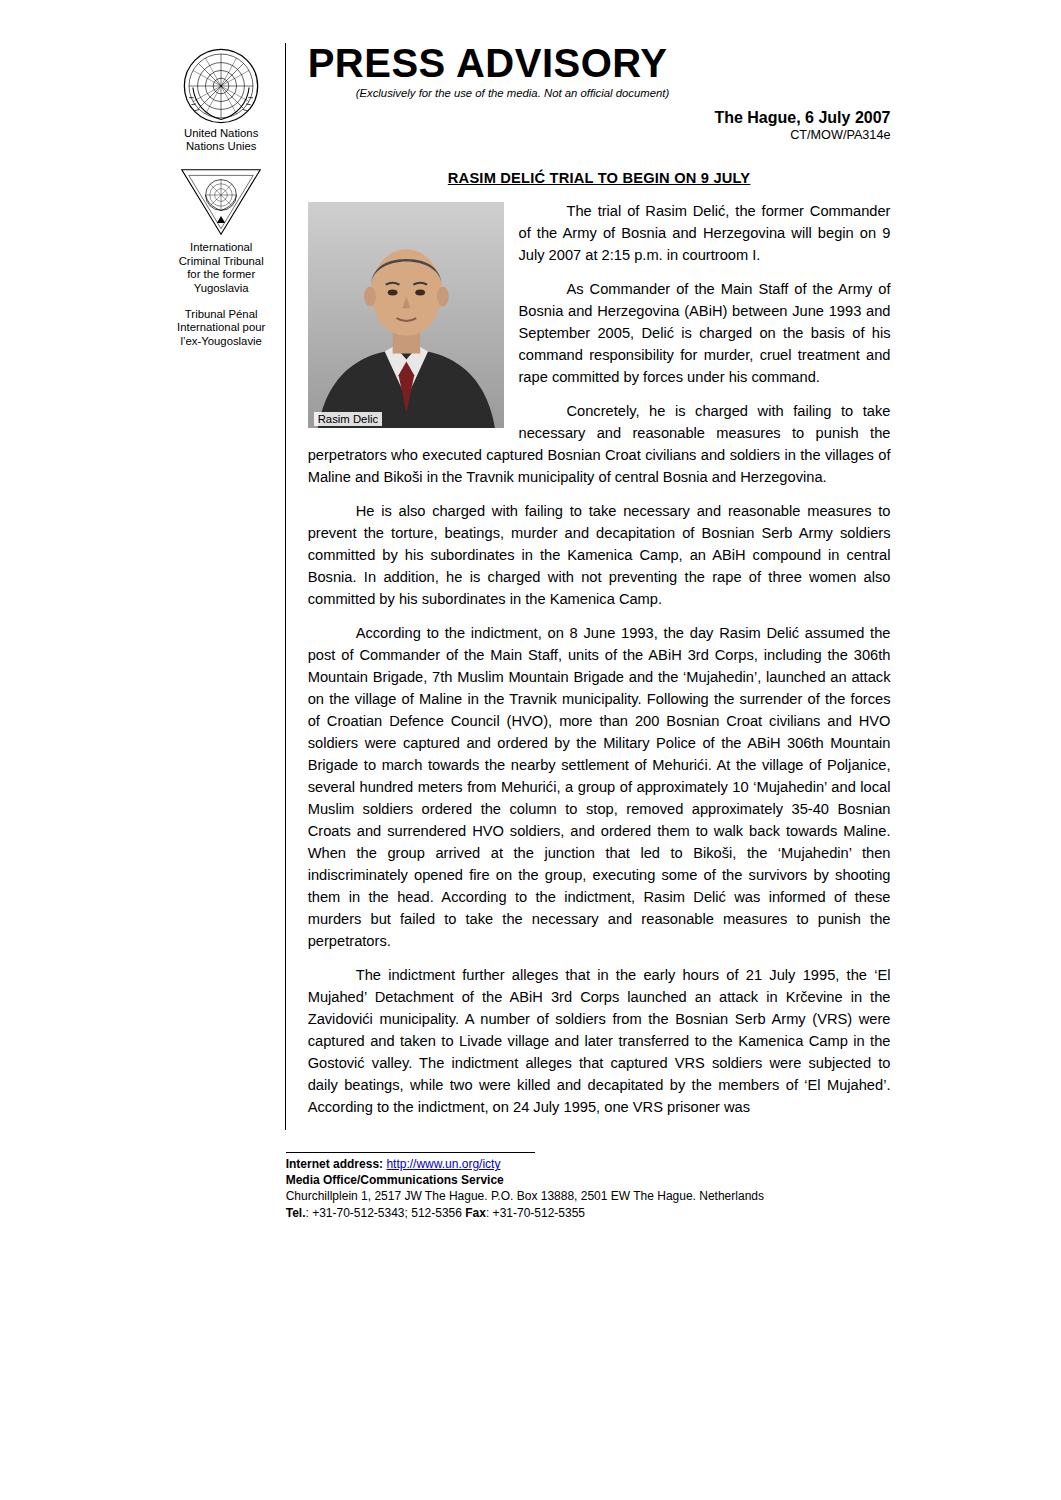United Nations
Nations Unies
International
Criminal Tribunal
for the former
Yugoslavia
Tribunal Pénal
International pour
l’ex-Yougoslavie
PRESS ADVISORY
(Exclusively for the use of the media. Not an official document)
The Hague, 6 July 2007
CT/MOW/PA314e
RASIM DELIĆ TRIAL TO BEGIN ON 9 JULY
Rasim Delic
The trial of Rasim Delić, the former Commander of the Army of Bosnia and Herzegovina will begin on 9 July 2007 at 2:15 p.m. in courtroom I.
As Commander of the Main Staff of the Army of Bosnia and Herzegovina (ABiH) between June 1993 and September 2005, Delić is charged on the basis of his command responsibility for murder, cruel treatment and rape committed by forces under his command.
Concretely, he is charged with failing to take necessary and reasonable measures to punish the perpetrators who executed captured Bosnian Croat civilians and soldiers in the villages of Maline and Bikoši in the Travnik municipality of central Bosnia and Herzegovina.
He is also charged with failing to take necessary and reasonable measures to prevent the torture, beatings, murder and decapitation of Bosnian Serb Army soldiers committed by his subordinates in the Kamenica Camp, an ABiH compound in central Bosnia. In addition, he is charged with not preventing the rape of three women also committed by his subordinates in the Kamenica Camp.
According to the indictment, on 8 June 1993, the day Rasim Delić assumed the post of Commander of the Main Staff, units of the ABiH 3rd Corps, including the 306th Mountain Brigade, 7th Muslim Mountain Brigade and the ‘Mujahedin’, launched an attack on the village of Maline in the Travnik municipality. Following the surrender of the forces of Croatian Defence Council (HVO), more than 200 Bosnian Croat civilians and HVO soldiers were captured and ordered by the Military Police of the ABiH 306th Mountain Brigade to march towards the nearby settlement of Mehurići. At the village of Poljanice, several hundred meters from Mehurići, a group of approximately 10 ‘Mujahedin’ and local Muslim soldiers ordered the column to stop, removed approximately 35-40 Bosnian Croats and surrendered HVO soldiers, and ordered them to walk back towards Maline. When the group arrived at the junction that led to Bikoši, the ‘Mujahedin’ then indiscriminately opened fire on the group, executing some of the survivors by shooting them in the head. According to the indictment, Rasim Delić was informed of these murders but failed to take the necessary and reasonable measures to punish the perpetrators.
The indictment further alleges that in the early hours of 21 July 1995, the ‘El Mujahed’ Detachment of the ABiH 3rd Corps launched an attack in Krčevine in the Zavidovići municipality. A number of soldiers from the Bosnian Serb Army (VRS) were captured and taken to Livade village and later transferred to the Kamenica Camp in the Gostović valley. The indictment alleges that captured VRS soldiers were subjected to daily beatings, while two were killed and decapitated by the members of ‘El Mujahed’. According to the indictment, on 24 July 1995, one VRS prisoner was
Internet address: http://www.un.org/icty
Media Office/Communications Service
Churchillplein 1, 2517 JW The Hague. P.O. Box 13888, 2501 EW The Hague. Netherlands
Tel.: +31-70-512-5343; 512-5356 Fax: +31-70-512-5355